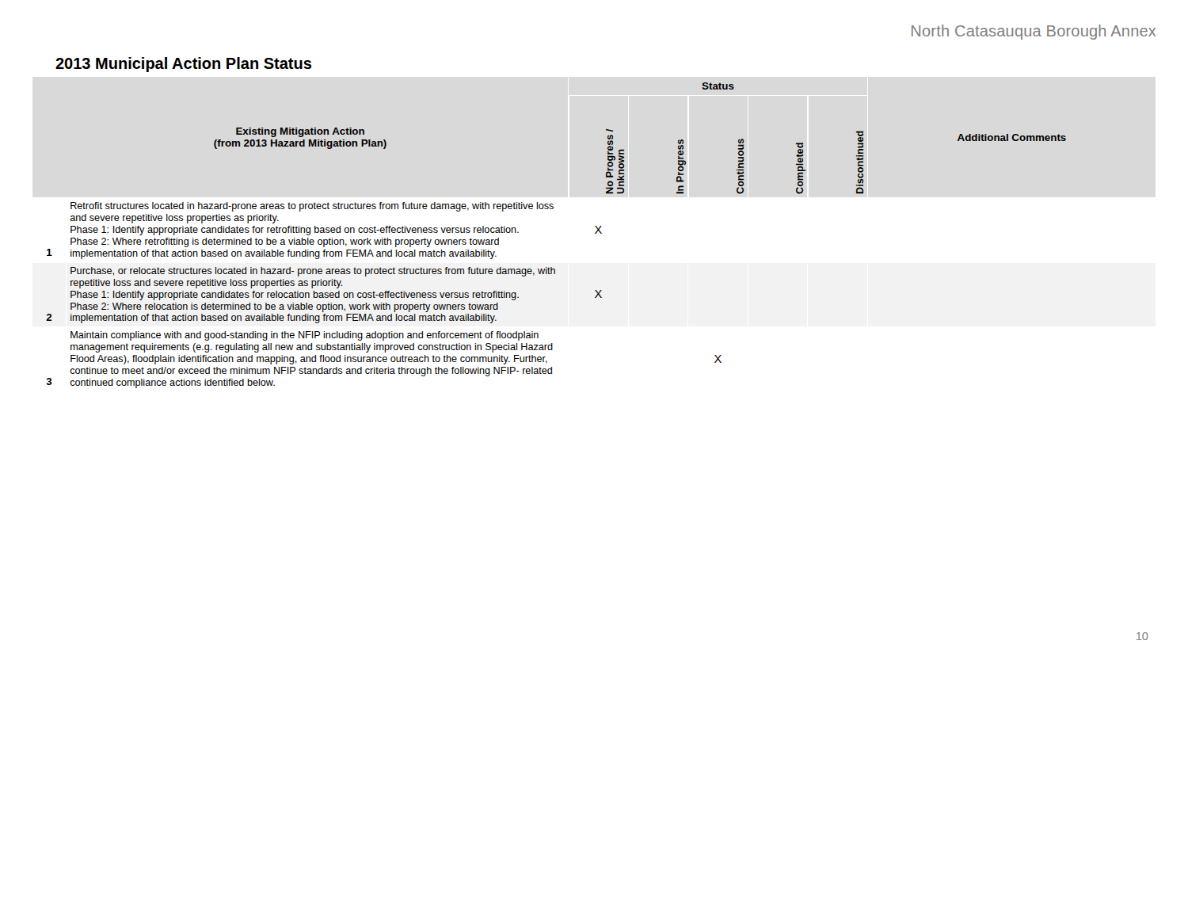North Catasauqua Borough Annex
2013 Municipal Action Plan Status
| Existing Mitigation Action (from 2013 Hazard Mitigation Plan) | Status | Additional Comments |
| --- | --- | --- |
| No Progress / Unknown | In Progress | Continuous | Completed | Discontinued |
| 1 | Retrofit structures located in hazard-prone areas to protect structures from future damage, with repetitive loss and severe repetitive loss properties as priority. Phase 1: Identify appropriate candidates for retrofitting based on cost-effectiveness versus relocation. Phase 2: Where retrofitting is determined to be a viable option, work with property owners toward implementation of that action based on available funding from FEMA and local match availability. | X | | | | | |
| 2 | Purchase, or relocate structures located in hazard- prone areas to protect structures from future damage, with repetitive loss and severe repetitive loss properties as priority. Phase 1: Identify appropriate candidates for relocation based on cost-effectiveness versus retrofitting. Phase 2: Where relocation is determined to be a viable option, work with property owners toward implementation of that action based on available funding from FEMA and local match availability. | X | | | | | |
| 3 | Maintain compliance with and good-standing in the NFIP including adoption and enforcement of floodplain management requirements (e.g. regulating all new and substantially improved construction in Special Hazard Flood Areas), floodplain identification and mapping, and flood insurance outreach to the community. Further, continue to meet and/or exceed the minimum NFIP standards and criteria through the following NFIP- related continued compliance actions identified below. | | | X | | | |
10